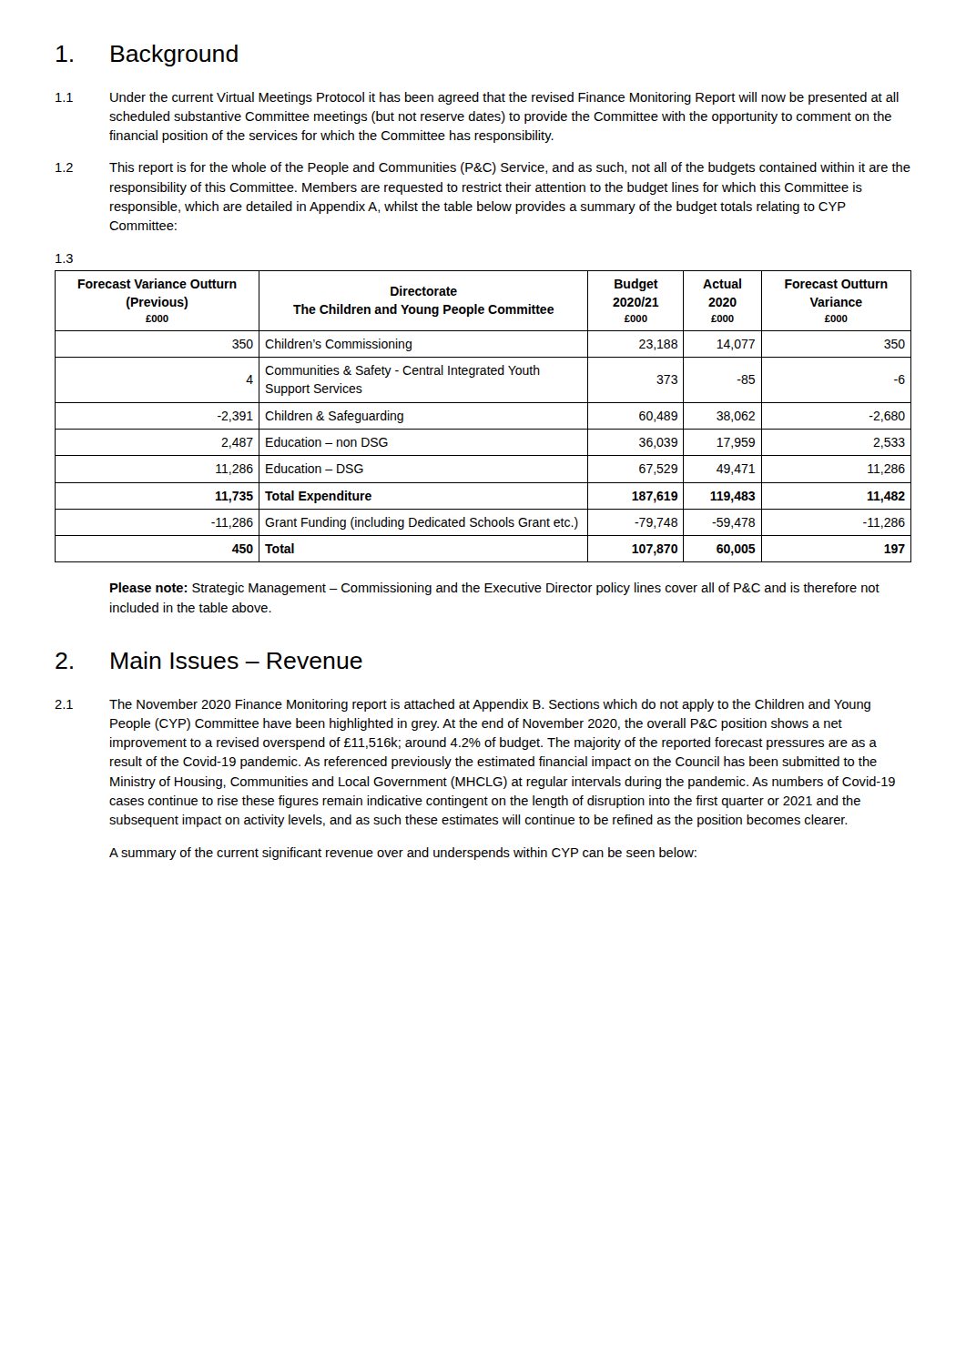1. Background
1.1
Under the current Virtual Meetings Protocol it has been agreed that the revised Finance Monitoring Report will now be presented at all scheduled substantive Committee meetings (but not reserve dates) to provide the Committee with the opportunity to comment on the financial position of the services for which the Committee has responsibility.
1.2
This report is for the whole of the People and Communities (P&C) Service, and as such, not all of the budgets contained within it are the responsibility of this Committee. Members are requested to restrict their attention to the budget lines for which this Committee is responsible, which are detailed in Appendix A, whilst the table below provides a summary of the budget totals relating to CYP Committee:
1.3
| Forecast Variance Outturn (Previous) £000 | Directorate The Children and Young People Committee | Budget 2020/21 £000 | Actual 2020 £000 | Forecast Outturn Variance £000 |
| --- | --- | --- | --- | --- |
| 350 | Children’s Commissioning | 23,188 | 14,077 | 350 |
| 4 | Communities & Safety - Central Integrated Youth Support Services | 373 | -85 | -6 |
| -2,391 | Children & Safeguarding | 60,489 | 38,062 | -2,680 |
| 2,487 | Education – non DSG | 36,039 | 17,959 | 2,533 |
| 11,286 | Education – DSG | 67,529 | 49,471 | 11,286 |
| 11,735 | Total Expenditure | 187,619 | 119,483 | 11,482 |
| -11,286 | Grant Funding (including Dedicated Schools Grant etc.) | -79,748 | -59,478 | -11,286 |
| 450 | Total | 107,870 | 60,005 | 197 |
Please note: Strategic Management – Commissioning and the Executive Director policy lines cover all of P&C and is therefore not included in the table above.
2. Main Issues – Revenue
2.1
The November 2020 Finance Monitoring report is attached at Appendix B. Sections which do not apply to the Children and Young People (CYP) Committee have been highlighted in grey. At the end of November 2020, the overall P&C position shows a net improvement to a revised overspend of £11,516k; around 4.2% of budget. The majority of the reported forecast pressures are as a result of the Covid-19 pandemic. As referenced previously the estimated financial impact on the Council has been submitted to the Ministry of Housing, Communities and Local Government (MHCLG) at regular intervals during the pandemic. As numbers of Covid-19 cases continue to rise these figures remain indicative contingent on the length of disruption into the first quarter or 2021 and the subsequent impact on activity levels, and as such these estimates will continue to be refined as the position becomes clearer.
A summary of the current significant revenue over and underspends within CYP can be seen below: